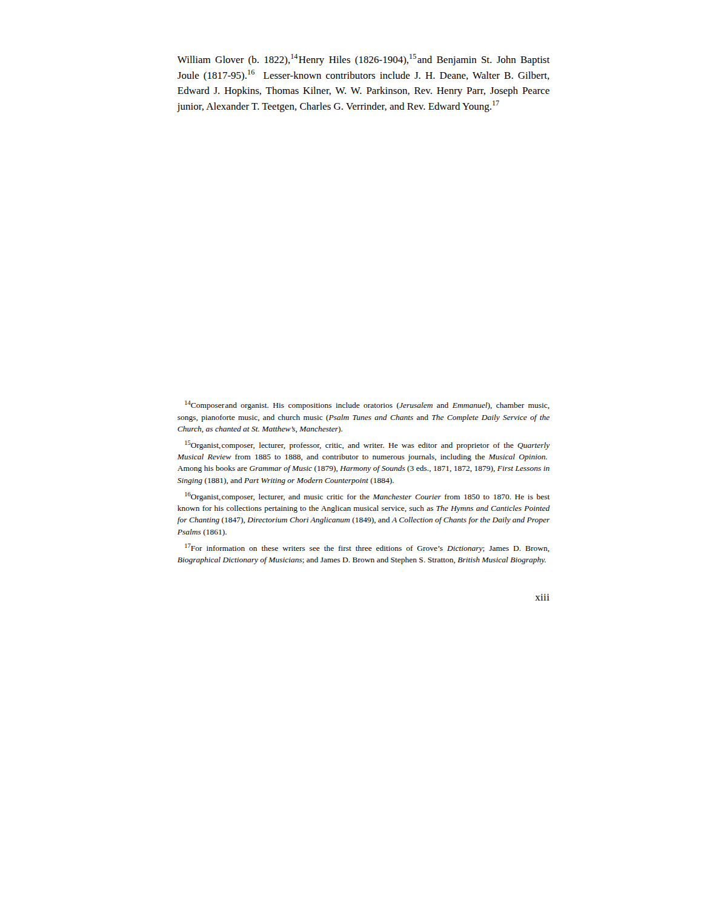William Glover (b. 1822),14 Henry Hiles (1826-1904),15 and Benjamin St. John Baptist Joule (1817-95).16 Lesser-known contributors include J. H. Deane, Walter B. Gilbert, Edward J. Hopkins, Thomas Kilner, W. W. Parkinson, Rev. Henry Parr, Joseph Pearce junior, Alexander T. Teetgen, Charles G. Verrinder, and Rev. Edward Young.17
14 Composer and organist. His compositions include oratorios (Jerusalem and Emmanuel), chamber music, songs, pianoforte music, and church music (Psalm Tunes and Chants and The Complete Daily Service of the Church, as chanted at St. Matthew’s, Manchester).
15 Organist, composer, lecturer, professor, critic, and writer. He was editor and proprietor of the Quarterly Musical Review from 1885 to 1888, and contributor to numerous journals, including the Musical Opinion. Among his books are Grammar of Music (1879), Harmony of Sounds (3 eds., 1871, 1872, 1879), First Lessons in Singing (1881), and Part Writing or Modern Counterpoint (1884).
16 Organist, composer, lecturer, and music critic for the Manchester Courier from 1850 to 1870. He is best known for his collections pertaining to the Anglican musical service, such as The Hymns and Canticles Pointed for Chanting (1847), Directorium Chori Anglicanum (1849), and A Collection of Chants for the Daily and Proper Psalms (1861).
17 For information on these writers see the first three editions of Grove’s Dictionary; James D. Brown, Biographical Dictionary of Musicians; and James D. Brown and Stephen S. Stratton, British Musical Biography.
xiii